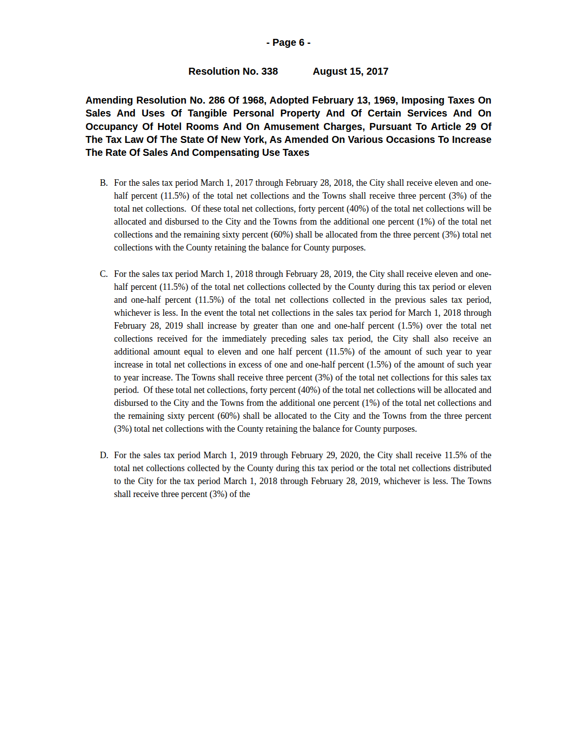- Page 6 -
Resolution No. 338 August 15, 2017
Amending Resolution No. 286 Of 1968, Adopted February 13, 1969, Imposing Taxes On Sales And Uses Of Tangible Personal Property And Of Certain Services And On Occupancy Of Hotel Rooms And On Amusement Charges, Pursuant To Article 29 Of The Tax Law Of The State Of New York, As Amended On Various Occasions To Increase The Rate Of Sales And Compensating Use Taxes
B.
For the sales tax period March 1, 2017 through February 28, 2018, the City shall receive eleven and one-half percent (11.5%) of the total net collections and the Towns shall receive three percent (3%) of the total net collections. Of these total net collections, forty percent (40%) of the total net collections will be allocated and disbursed to the City and the Towns from the additional one percent (1%) of the total net collections and the remaining sixty percent (60%) shall be allocated from the three percent (3%) total net collections with the County retaining the balance for County purposes.
C.
For the sales tax period March 1, 2018 through February 28, 2019, the City shall receive eleven and one-half percent (11.5%) of the total net collections collected by the County during this tax period or eleven and one-half percent (11.5%) of the total net collections collected in the previous sales tax period, whichever is less. In the event the total net collections in the sales tax period for March 1, 2018 through February 28, 2019 shall increase by greater than one and one-half percent (1.5%) over the total net collections received for the immediately preceding sales tax period, the City shall also receive an additional amount equal to eleven and one half percent (11.5%) of the amount of such year to year increase in total net collections in excess of one and one-half percent (1.5%) of the amount of such year to year increase. The Towns shall receive three percent (3%) of the total net collections for this sales tax period. Of these total net collections, forty percent (40%) of the total net collections will be allocated and disbursed to the City and the Towns from the additional one percent (1%) of the total net collections and the remaining sixty percent (60%) shall be allocated to the City and the Towns from the three percent (3%) total net collections with the County retaining the balance for County purposes.
D.
For the sales tax period March 1, 2019 through February 29, 2020, the City shall receive 11.5% of the total net collections collected by the County during this tax period or the total net collections distributed to the City for the tax period March 1, 2018 through February 28, 2019, whichever is less. The Towns shall receive three percent (3%) of the